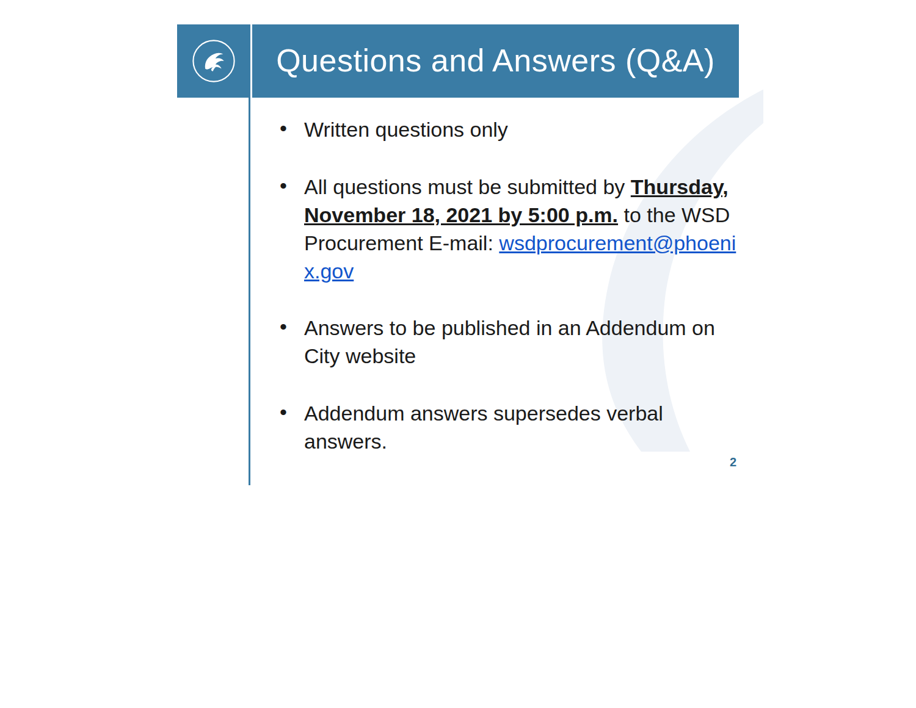Questions and Answers (Q&A)
Written questions only
All questions must be submitted by Thursday, November 18, 2021 by 5:00 p.m. to the WSD Procurement E-mail: wsdprocurement@phoenix.gov
Answers to be published in an Addendum on City website
Addendum answers supersedes verbal answers.
2